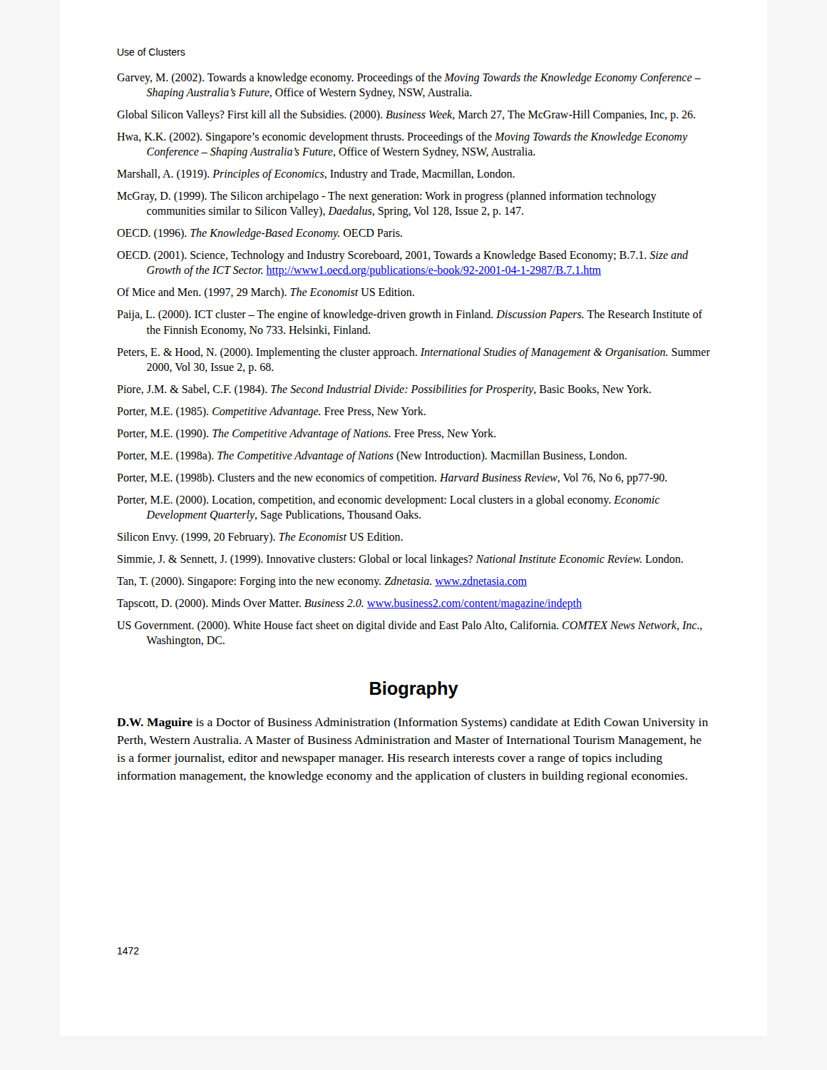Use of Clusters
Garvey, M. (2002). Towards a knowledge economy. Proceedings of the Moving Towards the Knowledge Economy Conference – Shaping Australia’s Future, Office of Western Sydney, NSW, Australia.
Global Silicon Valleys? First kill all the Subsidies. (2000). Business Week, March 27, The McGraw-Hill Companies, Inc, p. 26.
Hwa, K.K. (2002). Singapore’s economic development thrusts. Proceedings of the Moving Towards the Knowledge Economy Conference – Shaping Australia’s Future, Office of Western Sydney, NSW, Australia.
Marshall, A. (1919). Principles of Economics, Industry and Trade, Macmillan, London.
McGray, D. (1999). The Silicon archipelago - The next generation: Work in progress (planned information technology communities similar to Silicon Valley), Daedalus, Spring, Vol 128, Issue 2, p. 147.
OECD. (1996). The Knowledge-Based Economy. OECD Paris.
OECD. (2001). Science, Technology and Industry Scoreboard, 2001, Towards a Knowledge Based Economy; B.7.1. Size and Growth of the ICT Sector. http://www1.oecd.org/publications/e-book/92-2001-04-1-2987/B.7.1.htm
Of Mice and Men. (1997, 29 March). The Economist US Edition.
Paija, L. (2000). ICT cluster – The engine of knowledge-driven growth in Finland. Discussion Papers. The Research Institute of the Finnish Economy, No 733. Helsinki, Finland.
Peters, E. & Hood, N. (2000). Implementing the cluster approach. International Studies of Management & Organisation. Summer 2000, Vol 30, Issue 2, p. 68.
Piore, J.M. & Sabel, C.F. (1984). The Second Industrial Divide: Possibilities for Prosperity, Basic Books, New York.
Porter, M.E. (1985). Competitive Advantage. Free Press, New York.
Porter, M.E. (1990). The Competitive Advantage of Nations. Free Press, New York.
Porter, M.E. (1998a). The Competitive Advantage of Nations (New Introduction). Macmillan Business, London.
Porter, M.E. (1998b). Clusters and the new economics of competition. Harvard Business Review, Vol 76, No 6, pp77-90.
Porter, M.E. (2000). Location, competition, and economic development: Local clusters in a global economy. Economic Development Quarterly, Sage Publications, Thousand Oaks.
Silicon Envy. (1999, 20 February). The Economist US Edition.
Simmie, J. & Sennett, J. (1999). Innovative clusters: Global or local linkages? National Institute Economic Review. London.
Tan, T. (2000). Singapore: Forging into the new economy. Zdnetasia. www.zdnetasia.com
Tapscott, D. (2000). Minds Over Matter. Business 2.0. www.business2.com/content/magazine/indepth
US Government. (2000). White House fact sheet on digital divide and East Palo Alto, California. COMTEX News Network, Inc., Washington, DC.
Biography
D.W. Maguire is a Doctor of Business Administration (Information Systems) candidate at Edith Cowan University in Perth, Western Australia. A Master of Business Administration and Master of International Tourism Management, he is a former journalist, editor and newspaper manager. His research interests cover a range of topics including information management, the knowledge economy and the application of clusters in building regional economies.
1472